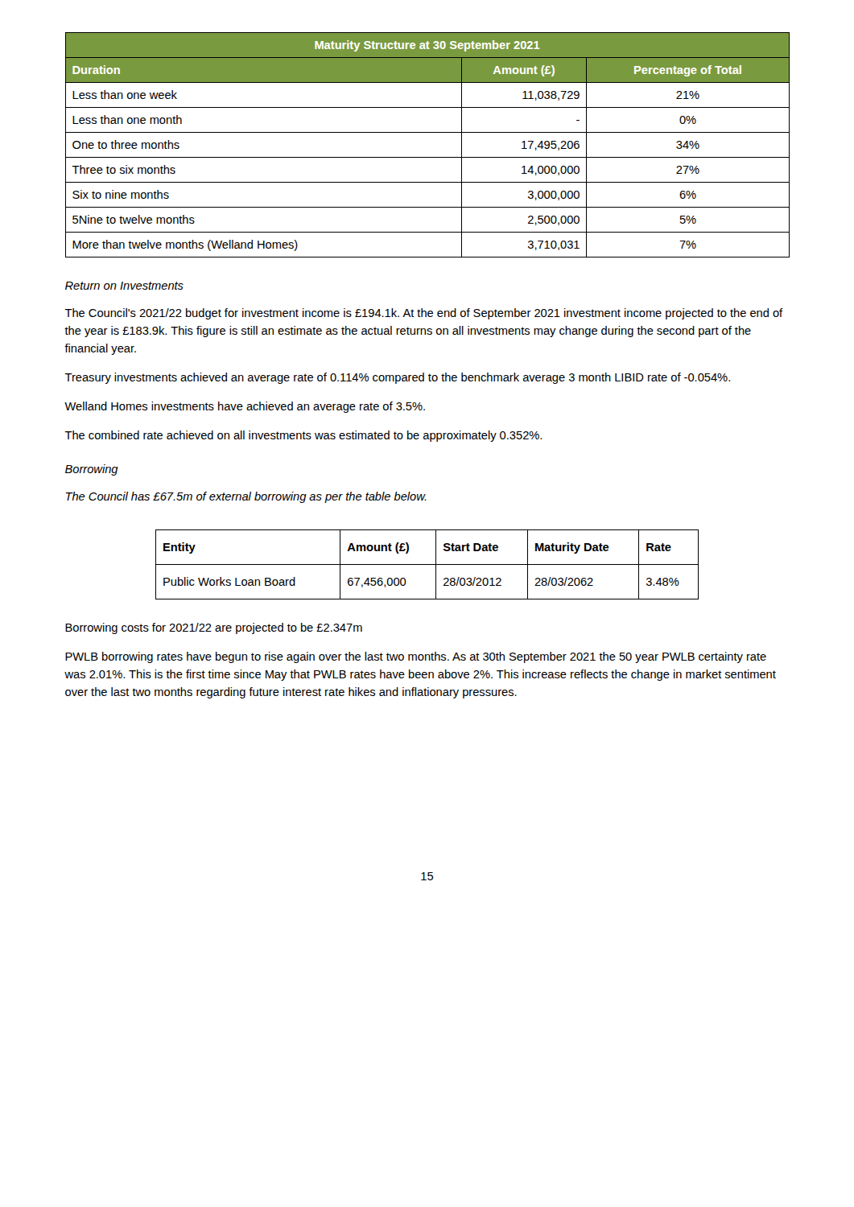| Maturity Structure at 30 September 2021 |
| --- |
| Duration | Amount (£) | Percentage of Total |
| Less than one week | 11,038,729 | 21% |
| Less than one month | - | 0% |
| One to three months | 17,495,206 | 34% |
| Three to six months | 14,000,000 | 27% |
| Six to nine months | 3,000,000 | 6% |
| 5Nine to twelve months | 2,500,000 | 5% |
| More than twelve months (Welland Homes) | 3,710,031 | 7% |
Return on Investments
The Council's 2021/22 budget for investment income is £194.1k. At the end of September 2021 investment income projected to the end of the year is £183.9k. This figure is still an estimate as the actual returns on all investments may change during the second part of the financial year.
Treasury investments achieved an average rate of 0.114% compared to the benchmark average 3 month LIBID rate of -0.054%.
Welland Homes investments have achieved an average rate of 3.5%.
The combined rate achieved on all investments was estimated to be approximately 0.352%.
Borrowing
The Council has £67.5m of external borrowing as per the table below.
| Entity | Amount (£) | Start Date | Maturity Date | Rate |
| --- | --- | --- | --- | --- |
| Public Works Loan Board | 67,456,000 | 28/03/2012 | 28/03/2062 | 3.48% |
Borrowing costs for 2021/22 are projected to be £2.347m
PWLB borrowing rates have begun to rise again over the last two months. As at 30th September 2021 the 50 year PWLB certainty rate was 2.01%. This is the first time since May that PWLB rates have been above 2%. This increase reflects the change in market sentiment over the last two months regarding future interest rate hikes and inflationary pressures.
15